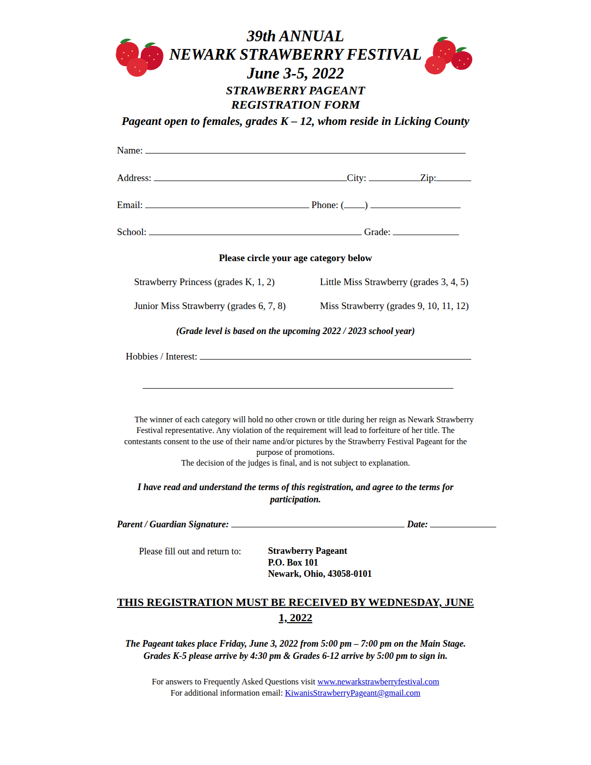39th ANNUAL
NEWARK STRAWBERRY FESTIVAL
June 3-5, 2022
STRAWBERRY PAGEANT
REGISTRATION FORM
Pageant open to females, grades K – 12, whom reside in Licking County
Name:
Address: City: Zip:
Email: Phone: ( )
School: Grade:
Please circle your age category below
| Strawberry Princess (grades K, 1, 2) | Little Miss Strawberry (grades 3, 4, 5) |
| Junior Miss Strawberry (grades 6, 7, 8) | Miss Strawberry (grades 9, 10, 11, 12) |
(Grade level is based on the upcoming 2022 / 2023 school year)
Hobbies / Interest:
The winner of each category will hold no other crown or title during her reign as Newark Strawberry Festival representative. Any violation of the requirement will lead to forfeiture of her title. The contestants consent to the use of their name and/or pictures by the Strawberry Festival Pageant for the purpose of promotions.
The decision of the judges is final, and is not subject to explanation.
I have read and understand the terms of this registration, and agree to the terms for participation.
Parent / Guardian Signature: Date:
Please fill out and return to:
Strawberry Pageant
P.O. Box 101
Newark, Ohio, 43058-0101
THIS REGISTRATION MUST BE RECEIVED BY WEDNESDAY, JUNE 1, 2022
The Pageant takes place Friday, June 3, 2022 from 5:00 pm – 7:00 pm on the Main Stage.
Grades K-5 please arrive by 4:30 pm & Grades 6-12 arrive by 5:00 pm to sign in.
For answers to Frequently Asked Questions visit www.newarkstrawberryfestival.com
For additional information email: KiwanisStrawberryPageant@gmail.com